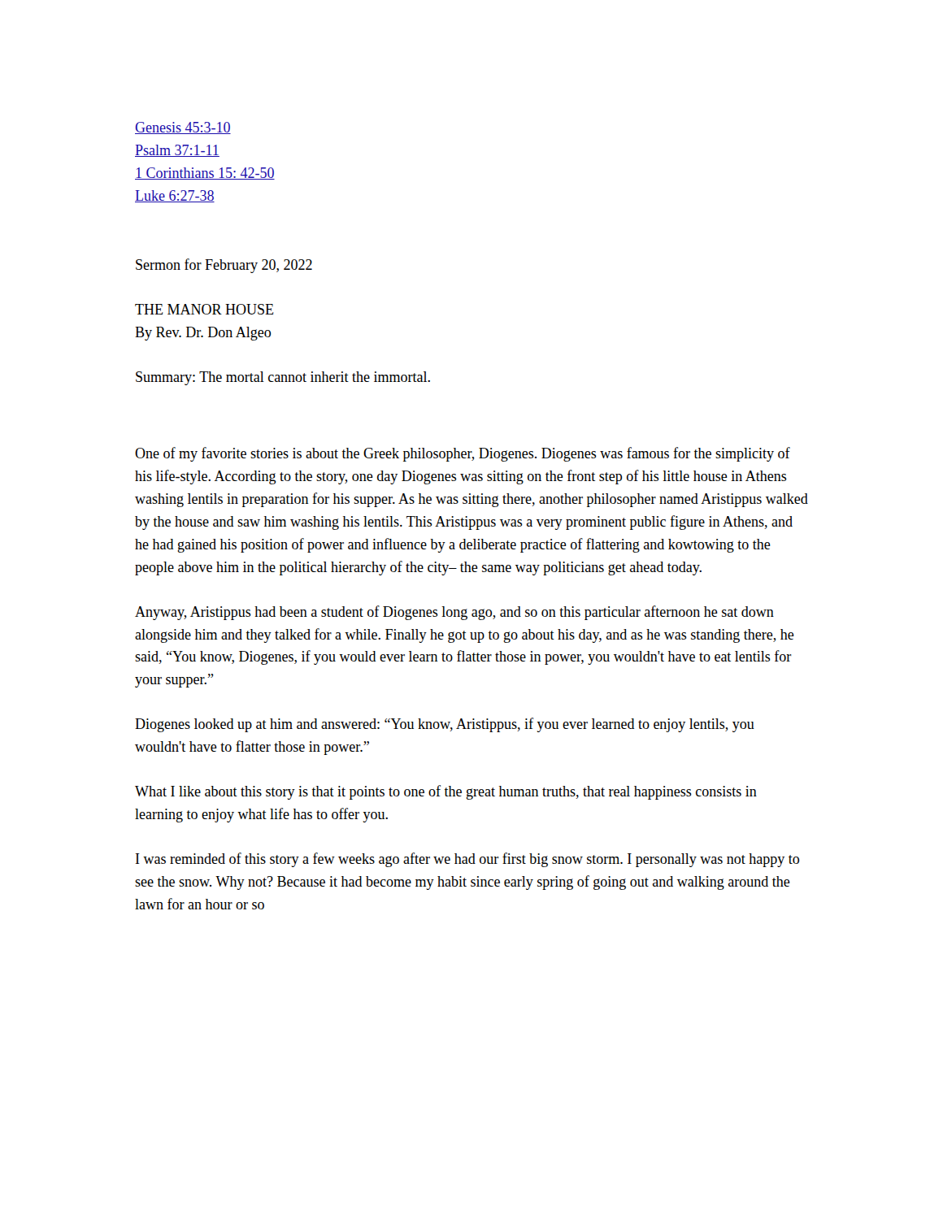Genesis 45:3-10
Psalm 37:1-11
1 Corinthians 15: 42-50
Luke 6:27-38
Sermon for February 20, 2022
THE MANOR HOUSE
By Rev. Dr. Don Algeo
Summary: The mortal cannot inherit the immortal.
One of my favorite stories is about the Greek philosopher, Diogenes. Diogenes was famous for the simplicity of his life-style. According to the story, one day Diogenes was sitting on the front step of his little house in Athens washing lentils in preparation for his supper. As he was sitting there, another philosopher named Aristippus walked by the house and saw him washing his lentils. This Aristippus was a very prominent public figure in Athens, and he had gained his position of power and influence by a deliberate practice of flattering and kowtowing to the people above him in the political hierarchy of the city– the same way politicians get ahead today.
Anyway, Aristippus had been a student of Diogenes long ago, and so on this particular afternoon he sat down alongside him and they talked for a while. Finally he got up to go about his day, and as he was standing there, he said, “You know, Diogenes, if you would ever learn to flatter those in power, you wouldn't have to eat lentils for your supper.”
Diogenes looked up at him and answered: “You know, Aristippus, if you ever learned to enjoy lentils, you wouldn't have to flatter those in power.”
What I like about this story is that it points to one of the great human truths, that real happiness consists in learning to enjoy what life has to offer you.
I was reminded of this story a few weeks ago after we had our first big snow storm. I personally was not happy to see the snow. Why not? Because it had become my habit since early spring of going out and walking around the lawn for an hour or so